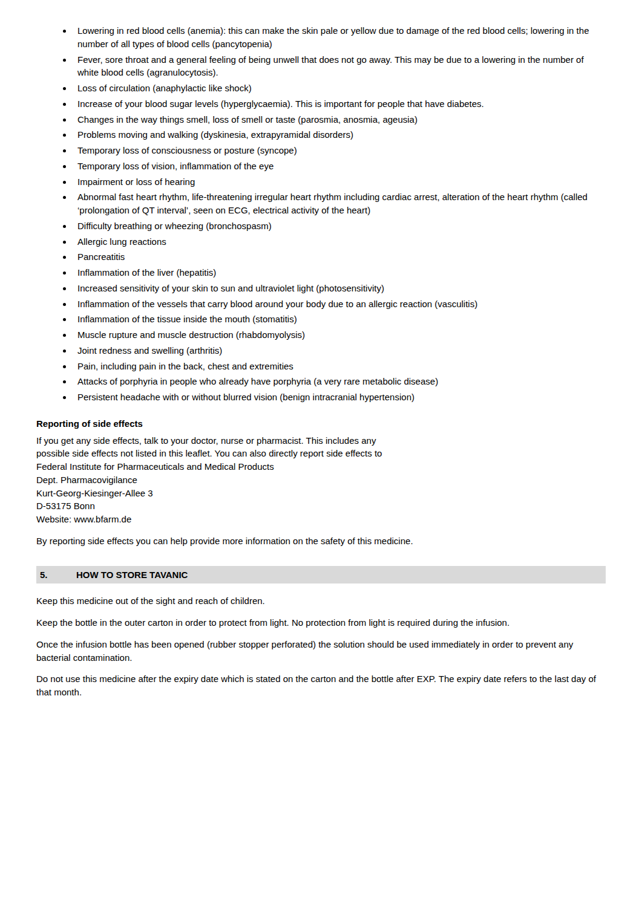Lowering in red blood cells (anemia): this can make the skin pale or yellow due to damage of the red blood cells; lowering in the number of all types of blood cells (pancytopenia)
Fever, sore throat and a general feeling of being unwell that does not go away. This may be due to a lowering in the number of white blood cells (agranulocytosis).
Loss of circulation (anaphylactic like shock)
Increase of your blood sugar levels (hyperglycaemia). This is important for people that have diabetes.
Changes in the way things smell, loss of smell or taste (parosmia, anosmia, ageusia)
Problems moving and walking (dyskinesia, extrapyramidal disorders)
Temporary loss of consciousness or posture (syncope)
Temporary loss of vision, inflammation of the eye
Impairment or loss of hearing
Abnormal fast heart rhythm, life-threatening irregular heart rhythm including cardiac arrest, alteration of the heart rhythm (called ‘prolongation of QT interval’, seen on ECG, electrical activity of the heart)
Difficulty breathing or wheezing (bronchospasm)
Allergic lung reactions
Pancreatitis
Inflammation of the liver (hepatitis)
Increased sensitivity of your skin to sun and ultraviolet light (photosensitivity)
Inflammation of the vessels that carry blood around your body due to an allergic reaction (vasculitis)
Inflammation of the tissue inside the mouth (stomatitis)
Muscle rupture and muscle destruction (rhabdomyolysis)
Joint redness and swelling (arthritis)
Pain, including pain in the back, chest and extremities
Attacks of porphyria in people who already have porphyria (a very rare metabolic disease)
Persistent headache with or without blurred vision (benign intracranial hypertension)
Reporting of side effects
If you get any side effects, talk to your doctor, nurse or pharmacist. This includes any
possible side effects not listed in this leaflet. You can also directly report side effects to
Federal Institute for Pharmaceuticals and Medical Products
Dept. Pharmacovigilance
Kurt-Georg-Kiesinger-Allee 3
D-53175 Bonn
Website: www.bfarm.de
By reporting side effects you can help provide more information on the safety of this medicine.
5. HOW TO STORE TAVANIC
Keep this medicine out of the sight and reach of children.
Keep the bottle in the outer carton in order to protect from light. No protection from light is required during the infusion.
Once the infusion bottle has been opened (rubber stopper perforated) the solution should be used immediately in order to prevent any bacterial contamination.
Do not use this medicine after the expiry date which is stated on the carton and the bottle after EXP. The expiry date refers to the last day of that month.